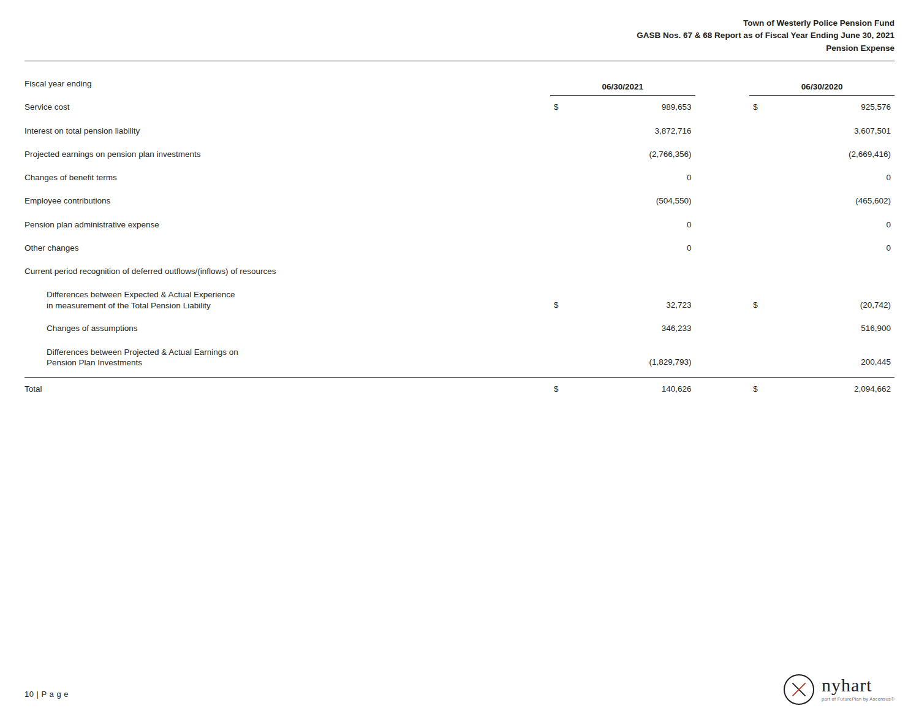Town of Westerly Police Pension Fund
GASB Nos. 67 & 68 Report as of Fiscal Year Ending June 30, 2021
Pension Expense
| Fiscal year ending | | 06/30/2021 | | 06/30/2020 |
| Service cost | | $ | 989,653 | | $ | 925,576 |
| Interest on total pension liability | | | 3,872,716 | | | 3,607,501 |
| Projected earnings on pension plan investments | | | (2,766,356) | | | (2,669,416) |
| Changes of benefit terms | | | 0 | | | 0 |
| Employee contributions | | | (504,550) | | | (465,602) |
| Pension plan administrative expense | | | 0 | | | 0 |
| Other changes | | | 0 | | | 0 |
| Current period recognition of deferred outflows/(inflows) of resources | | | | | | |
| Differences between Expected & Actual Experience in measurement of the Total Pension Liability | | $ | 32,723 | | $ | (20,742) |
| Changes of assumptions | | | 346,233 | | | 516,900 |
| Differences between Projected & Actual Earnings on Pension Plan Investments | | | (1,829,793) | | | 200,445 |
| Total | | $ | 140,626 | | $ | 2,094,662 |
10 | P a g e
nyhart
part of FuturePlan by Ascensus®